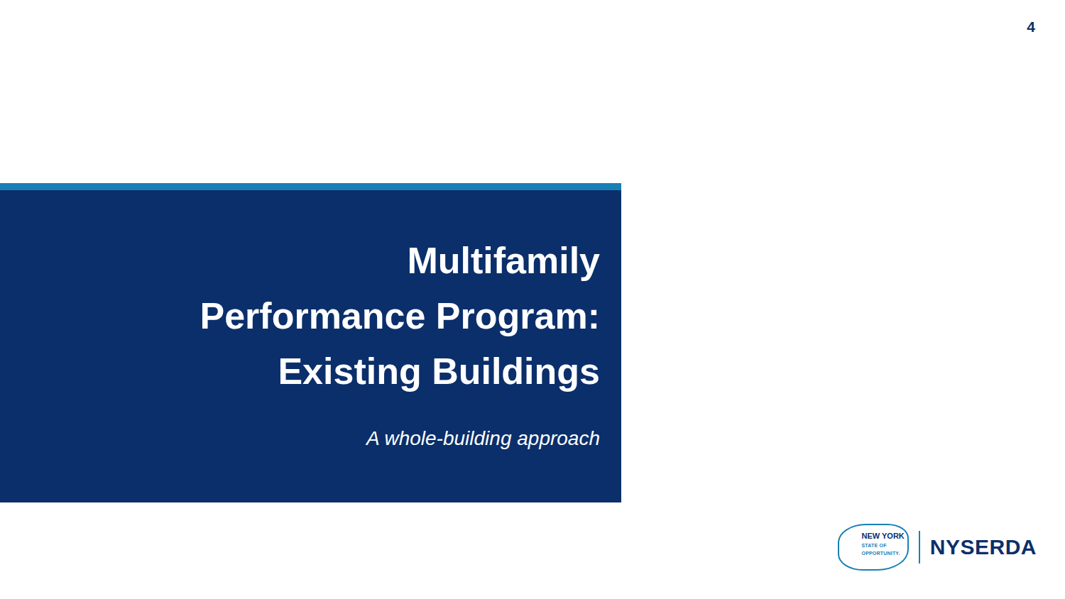4
Multifamily
Performance Program:
Existing Buildings
A whole-building approach
NEW YORK
STATE OF
OPPORTUNITY.
NYSERDA